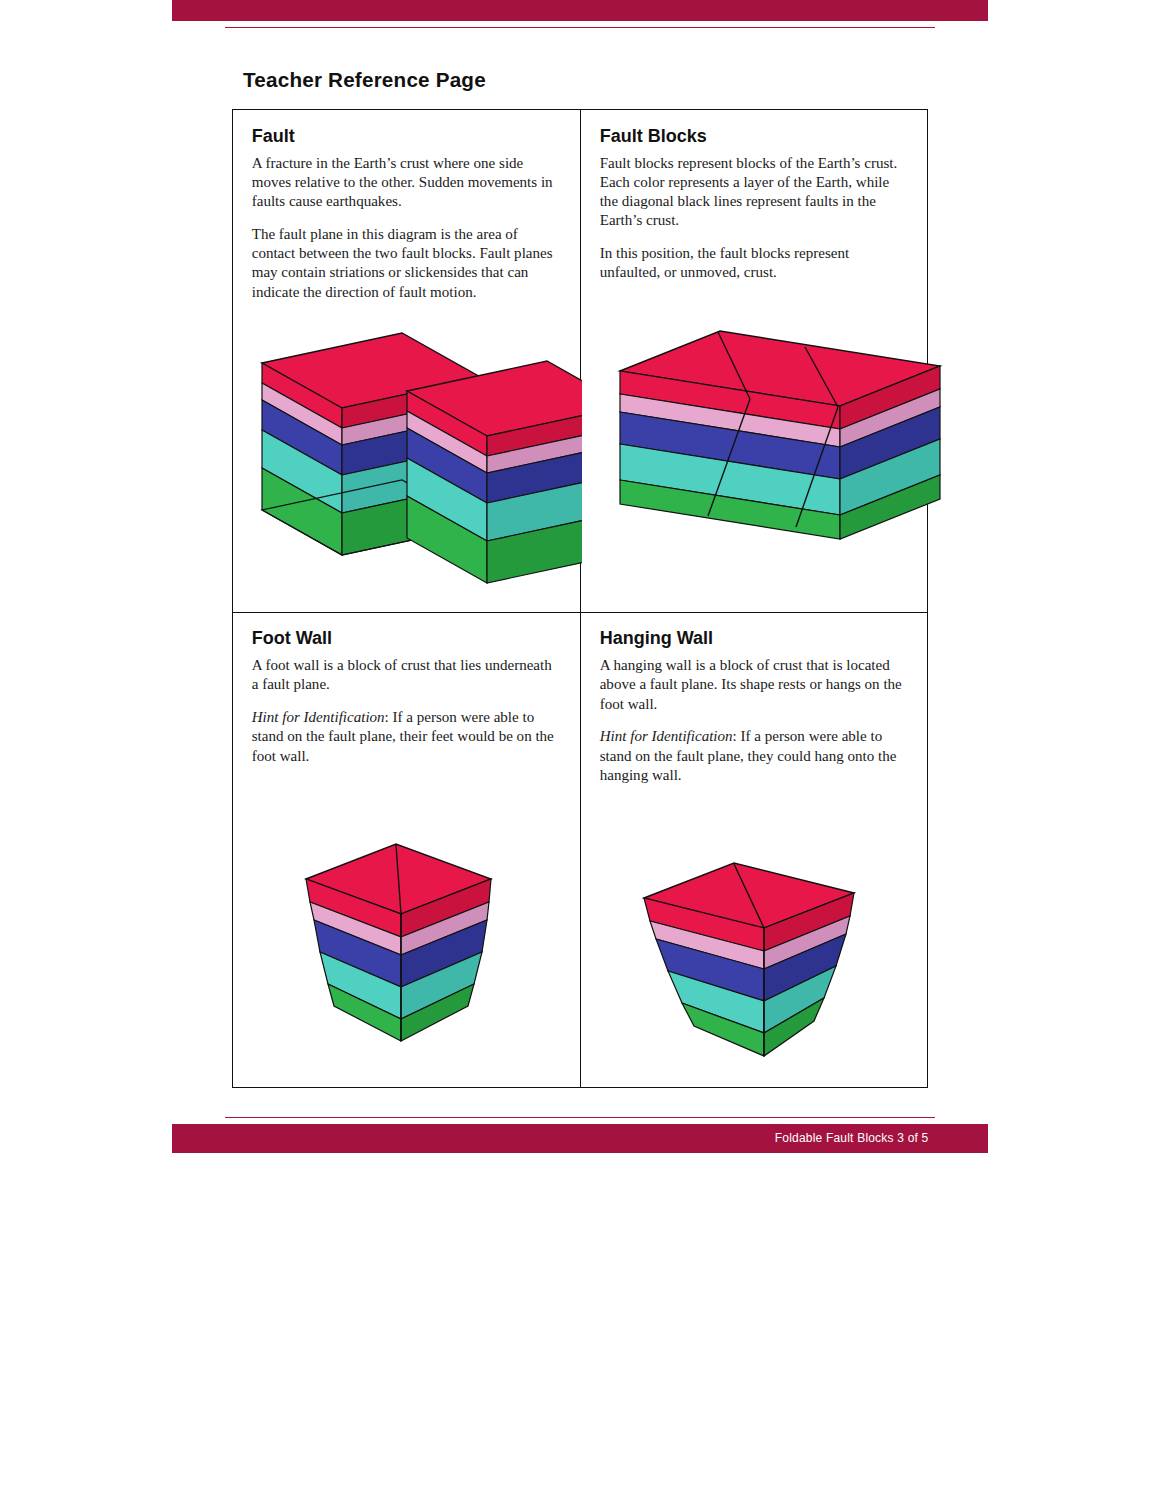Teacher Reference Page
| Fault A fracture in the Earth’s crust where one side moves relative to the other. Sudden movements in faults cause earthquakes. The fault plane in this diagram is the area of contact between the two fault blocks. Fault planes may contain striations or slickensides that can indicate the direction of fault motion. | Fault Blocks Fault blocks represent blocks of the Earth’s crust. Each color represents a layer of the Earth, while the diagonal black lines represent faults in the Earth’s crust. In this position, the fault blocks represent unfaulted, or unmoved, crust. |
| Foot Wall A foot wall is a block of crust that lies underneath a fault plane. Hint for Identification : If a person were able to stand on the fault plane, their feet would be on the foot wall. | Hanging Wall A hanging wall is a block of crust that is located above a fault plane. Its shape rests or hangs on the foot wall. Hint for Identification : If a person were able to stand on the fault plane, they could hang onto the hanging wall. |
Foldable Fault Blocks 3 of 5